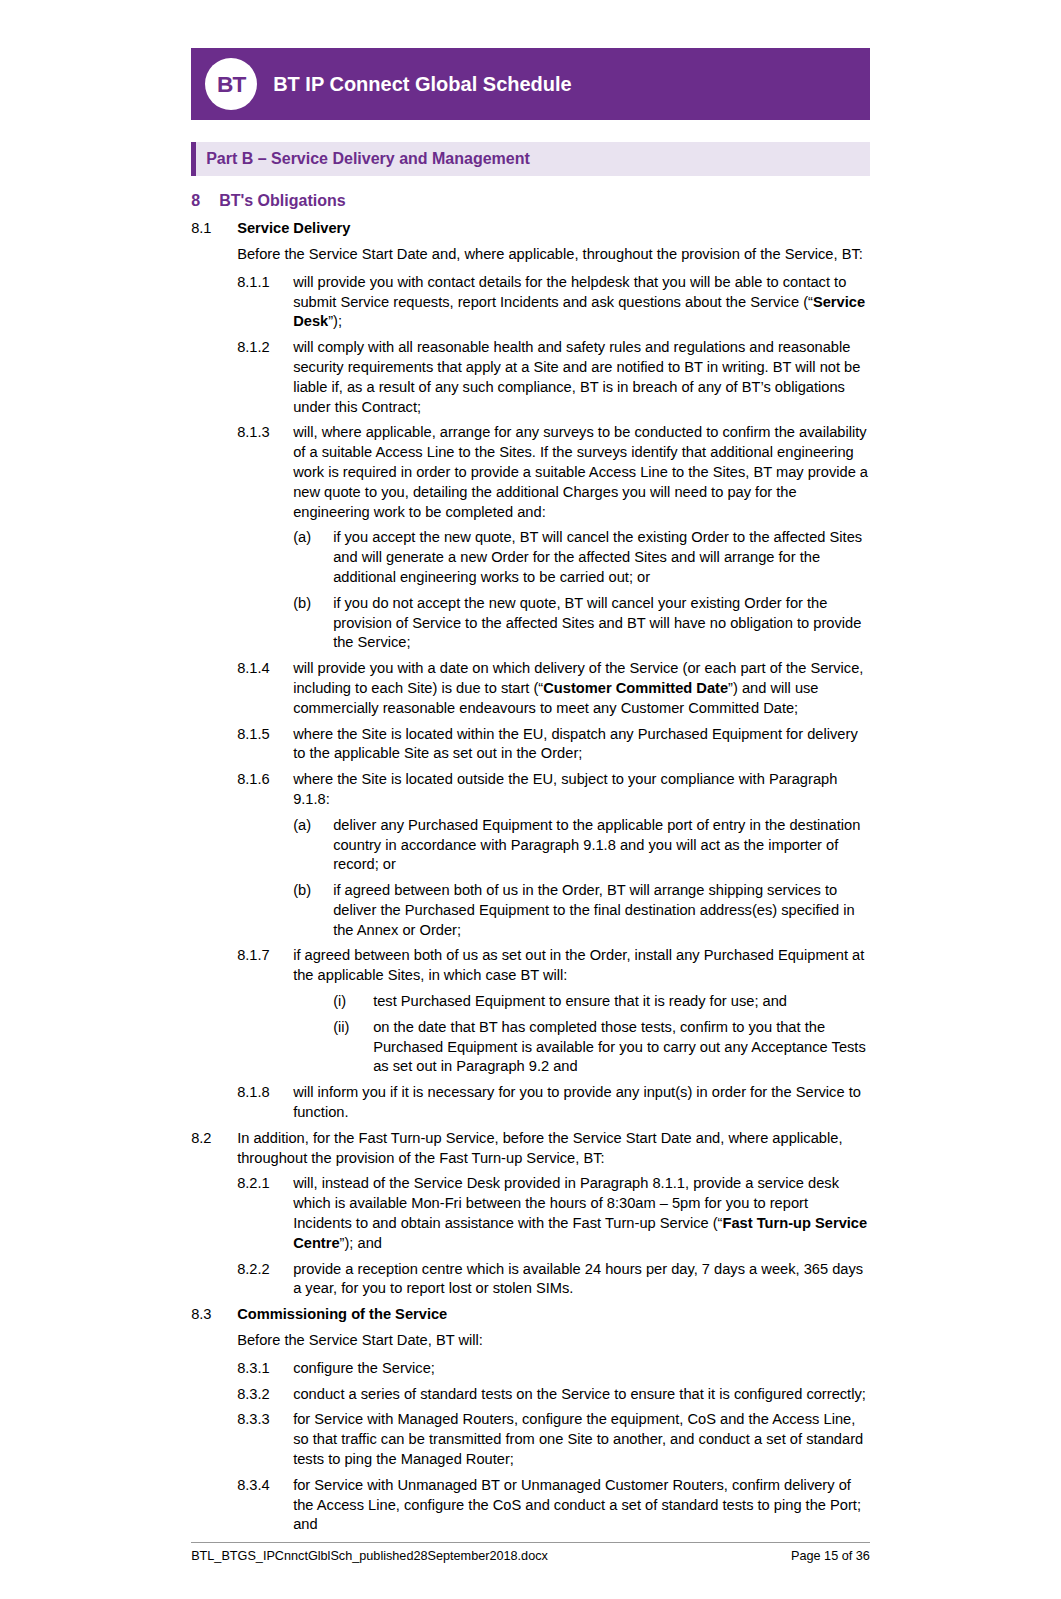BT
BT IP Connect Global Schedule
Part B – Service Delivery and Management
8 BT's Obligations
8.1
Service Delivery
Before the Service Start Date and, where applicable, throughout the provision of the Service, BT:
8.1.1
will provide you with contact details for the helpdesk that you will be able to contact to submit Service requests, report Incidents and ask questions about the Service (“Service Desk”);
8.1.2
will comply with all reasonable health and safety rules and regulations and reasonable security requirements that apply at a Site and are notified to BT in writing. BT will not be liable if, as a result of any such compliance, BT is in breach of any of BT’s obligations under this Contract;
8.1.3
will, where applicable, arrange for any surveys to be conducted to confirm the availability of a suitable Access Line to the Sites. If the surveys identify that additional engineering work is required in order to provide a suitable Access Line to the Sites, BT may provide a new quote to you, detailing the additional Charges you will need to pay for the engineering work to be completed and:
(a)
if you accept the new quote, BT will cancel the existing Order to the affected Sites and will generate a new Order for the affected Sites and will arrange for the additional engineering works to be carried out; or
(b)
if you do not accept the new quote, BT will cancel your existing Order for the provision of Service to the affected Sites and BT will have no obligation to provide the Service;
8.1.4
will provide you with a date on which delivery of the Service (or each part of the Service, including to each Site) is due to start (“Customer Committed Date”) and will use commercially reasonable endeavours to meet any Customer Committed Date;
8.1.5
where the Site is located within the EU, dispatch any Purchased Equipment for delivery to the applicable Site as set out in the Order;
8.1.6
where the Site is located outside the EU, subject to your compliance with Paragraph 9.1.8:
(a)
deliver any Purchased Equipment to the applicable port of entry in the destination country in accordance with Paragraph 9.1.8 and you will act as the importer of record; or
(b)
if agreed between both of us in the Order, BT will arrange shipping services to deliver the Purchased Equipment to the final destination address(es) specified in the Annex or Order;
8.1.7
if agreed between both of us as set out in the Order, install any Purchased Equipment at the applicable Sites, in which case BT will:
(i)
test Purchased Equipment to ensure that it is ready for use; and
(ii)
on the date that BT has completed those tests, confirm to you that the Purchased Equipment is available for you to carry out any Acceptance Tests as set out in Paragraph 9.2 and
8.1.8
will inform you if it is necessary for you to provide any input(s) in order for the Service to function.
8.2
In addition, for the Fast Turn-up Service, before the Service Start Date and, where applicable, throughout the provision of the Fast Turn-up Service, BT:
8.2.1
will, instead of the Service Desk provided in Paragraph 8.1.1, provide a service desk which is available Mon-Fri between the hours of 8:30am – 5pm for you to report Incidents to and obtain assistance with the Fast Turn-up Service (“Fast Turn-up Service Centre”); and
8.2.2
provide a reception centre which is available 24 hours per day, 7 days a week, 365 days a year, for you to report lost or stolen SIMs.
8.3
Commissioning of the Service
Before the Service Start Date, BT will:
8.3.1
configure the Service;
8.3.2
conduct a series of standard tests on the Service to ensure that it is configured correctly;
8.3.3
for Service with Managed Routers, configure the equipment, CoS and the Access Line, so that traffic can be transmitted from one Site to another, and conduct a set of standard tests to ping the Managed Router;
8.3.4
for Service with Unmanaged BT or Unmanaged Customer Routers, confirm delivery of the Access Line, configure the CoS and conduct a set of standard tests to ping the Port; and
BTL_BTGS_IPCnnctGlblSch_published28September2018.docx Page 15 of 36